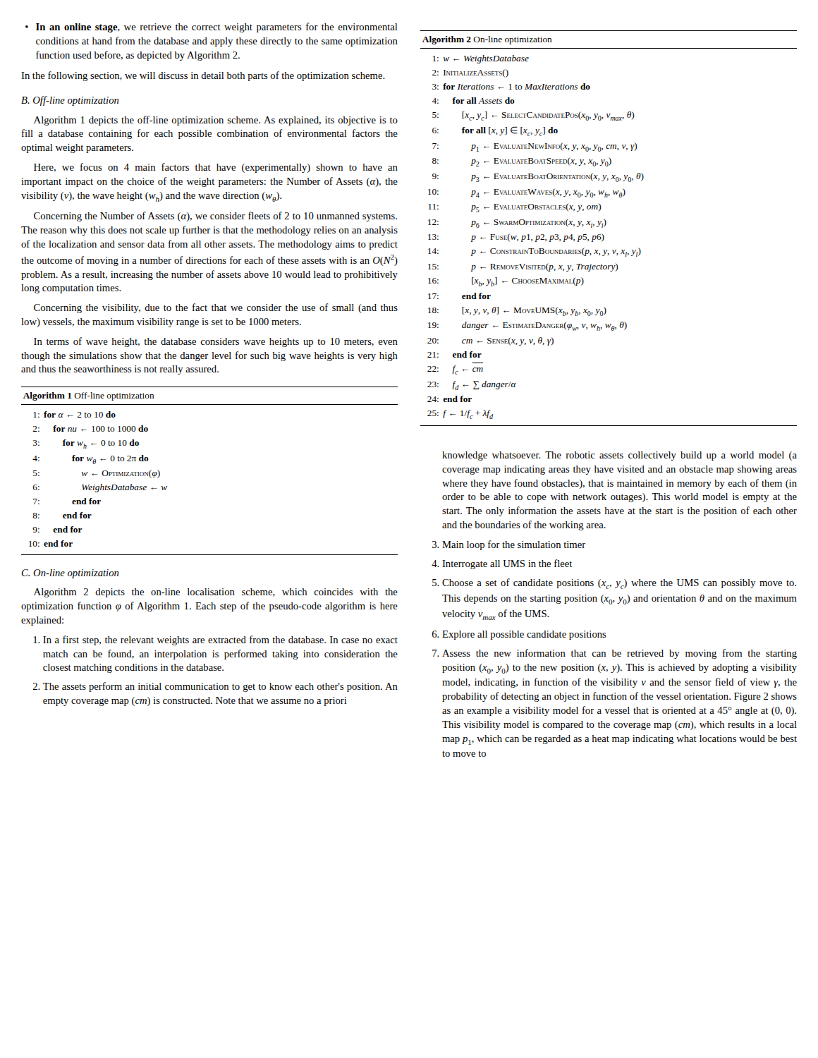In an online stage, we retrieve the correct weight parameters for the environmental conditions at hand from the database and apply these directly to the same optimization function used before, as depicted by Algorithm 2.
In the following section, we will discuss in detail both parts of the optimization scheme.
B. Off-line optimization
Algorithm 1 depicts the off-line optimization scheme. As explained, its objective is to fill a database containing for each possible combination of environmental factors the optimal weight parameters.
Here, we focus on 4 main factors that have (experimentally) shown to have an important impact on the choice of the weight parameters: the Number of Assets (α), the visibility (ν), the wave height (wh) and the wave direction (wθ).
Concerning the Number of Assets (α), we consider fleets of 2 to 10 unmanned systems. The reason why this does not scale up further is that the methodology relies on an analysis of the localization and sensor data from all other assets. The methodology aims to predict the outcome of moving in a number of directions for each of these assets with is an O(N2) problem. As a result, increasing the number of assets above 10 would lead to prohibitively long computation times.
Concerning the visibility, due to the fact that we consider the use of small (and thus low) vessels, the maximum visibility range is set to be 1000 meters.
In terms of wave height, the database considers wave heights up to 10 meters, even though the simulations show that the danger level for such big wave heights is very high and thus the seaworthiness is not really assured.
Algorithm 1 Off-line optimization
for α ← 2 to 10 do
for nu ← 100 to 1000 do
for wh ← 0 to 10 do
for wθ ← 0 to 2π do
w ← Optimization(φ)
WeightsDatabase ← w
end for
end for
end for
end for
C. On-line optimization
Algorithm 2 depicts the on-line localisation scheme, which coincides with the optimization function φ of Algorithm 1. Each step of the pseudo-code algorithm is here explained:
In a first step, the relevant weights are extracted from the database. In case no exact match can be found, an interpolation is performed taking into consideration the closest matching conditions in the database.
The assets perform an initial communication to get to know each other's position. An empty coverage map (cm) is constructed. Note that we assume no a priori
Algorithm 2 On-line optimization
w ← WeightsDatabase
InitializeAssets()
for Iterations ← 1 to MaxIterations do
for all Assets do
[xc, yc] ← SelectCandidatePos(x0, y0, vmax, θ)
for all [x, y] ∈ [xc, yc] do
p1 ← EvaluateNewInfo(x, y, x0, y0, cm, ν, γ)
p2 ← EvaluateBoatSpeed(x, y, x0, y0)
p3 ← EvaluateBoatOrientation(x, y, x0, y0, θ)
p4 ← EvaluateWaves(x, y, x0, y0, wh, wθ)
p5 ← EvaluateObstacles(x, y, om)
p6 ← SwarmOptimization(x, y, xi, yi)
p ← Fuse(w, p1, p2, p3, p4, p5, p6)
p ← ConstrainToBoundaries(p, x, y, v, xl, yl)
p ← RemoveVisited(p, x, y, Trajectory)
[xb, yb] ← ChooseMaximal(p)
end for
[x, y, v, θ] ← MoveUMS(xb, yb, x0, y0)
danger ← EstimateDanger(φw, v, wh, wθ, θ)
cm ← Sense(x, y, ν, θ, γ)
end for
fc ← cm
fd ← ∑ danger/α
end for
f ← 1/fc + λfd
knowledge whatsoever. The robotic assets collectively build up a world model (a coverage map indicating areas they have visited and an obstacle map showing areas where they have found obstacles), that is maintained in memory by each of them (in order to be able to cope with network outages). This world model is empty at the start. The only information the assets have at the start is the position of each other and the boundaries of the working area.
Main loop for the simulation timer
Interrogate all UMS in the fleet
Choose a set of candidate positions (xc, yc) where the UMS can possibly move to. This depends on the starting position (x0, y0) and orientation θ and on the maximum velocity vmax of the UMS.
Explore all possible candidate positions
Assess the new information that can be retrieved by moving from the starting position (x0, y0) to the new position (x, y). This is achieved by adopting a visibility model, indicating, in function of the visibility ν and the sensor field of view γ, the probability of detecting an object in function of the vessel orientation. Figure 2 shows as an example a visibility model for a vessel that is oriented at a 45° angle at (0, 0). This visibility model is compared to the coverage map (cm), which results in a local map p1, which can be regarded as a heat map indicating what locations would be best to move to